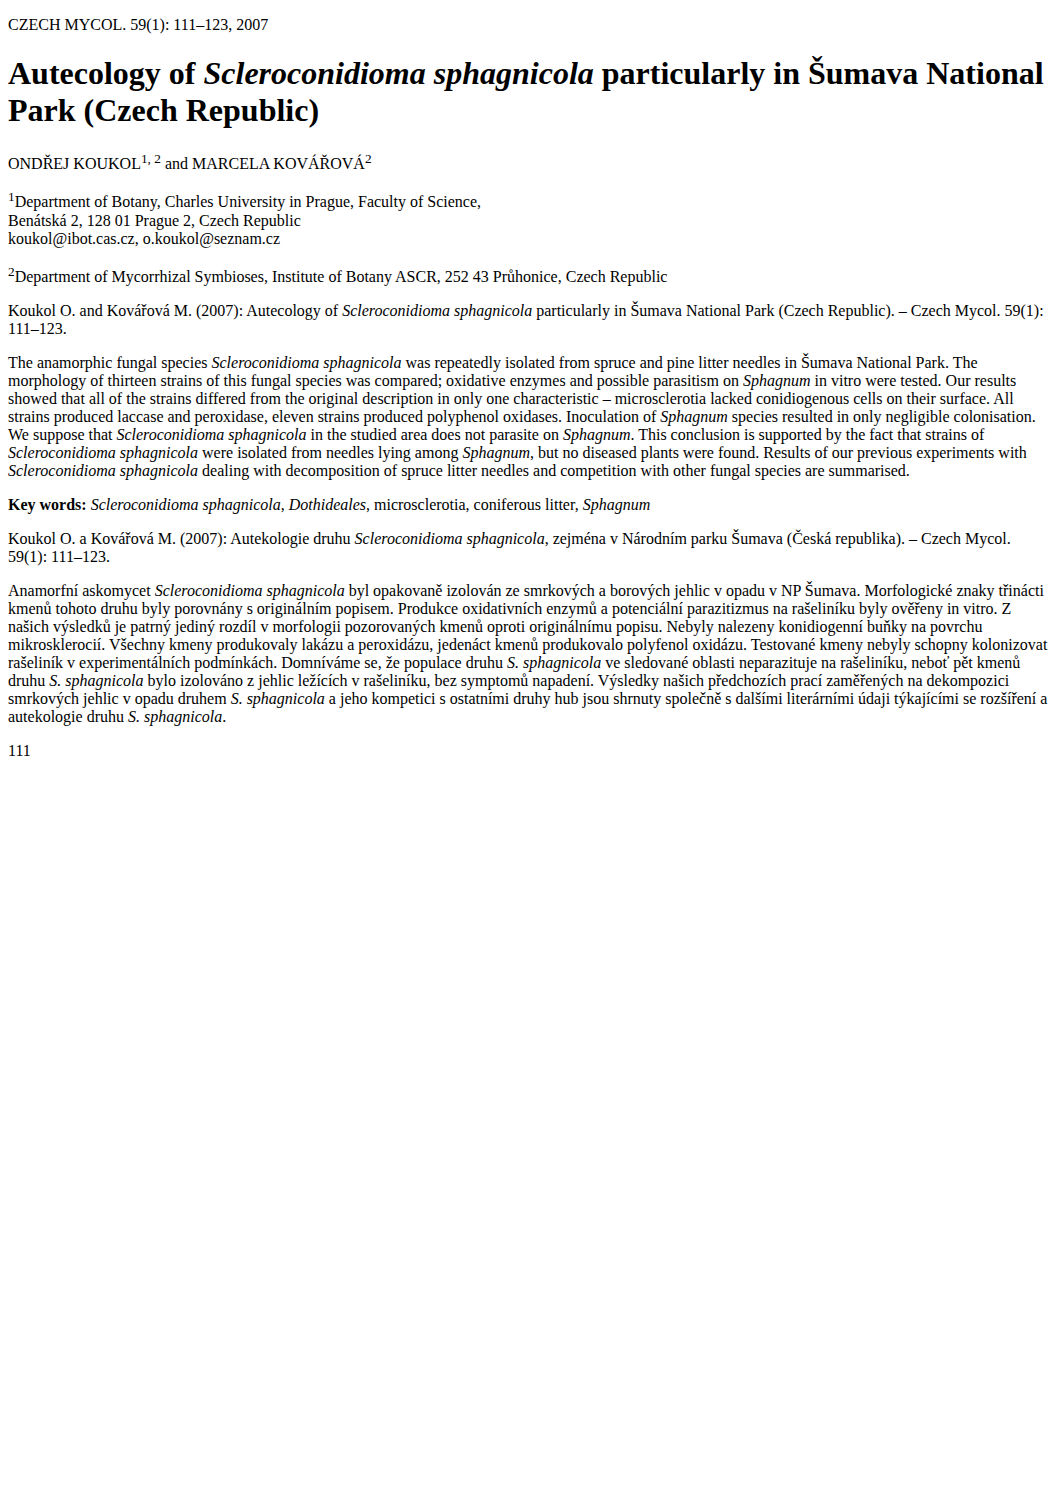CZECH MYCOL. 59(1): 111–123, 2007
Autecology of Scleroconidioma sphagnicola particularly in Šumava National Park (Czech Republic)
ONDŘEJ KOUKOL1, 2 and MARCELA KOVÁŘOVÁ2
1Department of Botany, Charles University in Prague, Faculty of Science,
Benátská 2, 128 01 Prague 2, Czech Republic
koukol@ibot.cas.cz, o.koukol@seznam.cz
2Department of Mycorrhizal Symbioses, Institute of Botany ASCR, 252 43 Průhonice, Czech Republic
Koukol O. and Kovářová M. (2007): Autecology of Scleroconidioma sphagnicola particularly in Šumava National Park (Czech Republic). – Czech Mycol. 59(1): 111–123.
The anamorphic fungal species Scleroconidioma sphagnicola was repeatedly isolated from spruce and pine litter needles in Šumava National Park. The morphology of thirteen strains of this fungal species was compared; oxidative enzymes and possible parasitism on Sphagnum in vitro were tested. Our results showed that all of the strains differed from the original description in only one characteristic – microsclerotia lacked conidiogenous cells on their surface. All strains produced laccase and peroxidase, eleven strains produced polyphenol oxidases. Inoculation of Sphagnum species resulted in only negligible colonisation. We suppose that Scleroconidioma sphagnicola in the studied area does not parasite on Sphagnum. This conclusion is supported by the fact that strains of Scleroconidioma sphagnicola were isolated from needles lying among Sphagnum, but no diseased plants were found. Results of our previous experiments with Scleroconidioma sphagnicola dealing with decomposition of spruce litter needles and competition with other fungal species are summarised.
Key words: Scleroconidioma sphagnicola, Dothideales, microsclerotia, coniferous litter, Sphagnum
Koukol O. a Kovářová M. (2007): Autekologie druhu Scleroconidioma sphagnicola, zejména v Národním parku Šumava (Česká republika). – Czech Mycol. 59(1): 111–123.
Anamorfní askomycet Scleroconidioma sphagnicola byl opakovaně izolován ze smrkových a borových jehlic v opadu v NP Šumava. Morfologické znaky třinácti kmenů tohoto druhu byly porovnány s originálním popisem. Produkce oxidativních enzymů a potenciální parazitizmus na rašeliníku byly ověřeny in vitro. Z našich výsledků je patrný jediný rozdíl v morfologii pozorovaných kmenů oproti originálnímu popisu. Nebyly nalezeny konidiogenní buňky na povrchu mikrosklerocií. Všechny kmeny produkovaly lakázu a peroxidázu, jedenáct kmenů produkovalo polyfenol oxidázu. Testované kmeny nebyly schopny kolonizovat rašeliník v experimentálních podmínkách. Domníváme se, že populace druhu S. sphagnicola ve sledované oblasti neparazituje na rašeliníku, neboť pět kmenů druhu S. sphagnicola bylo izolováno z jehlic ležících v rašeliníku, bez symptomů napadení. Výsledky našich předchozích prací zaměřených na dekompozici smrkových jehlic v opadu druhem S. sphagnicola a jeho kompetici s ostatními druhy hub jsou shrnuty společně s dalšími literárními údaji týkajícími se rozšíření a autekologie druhu S. sphagnicola.
111